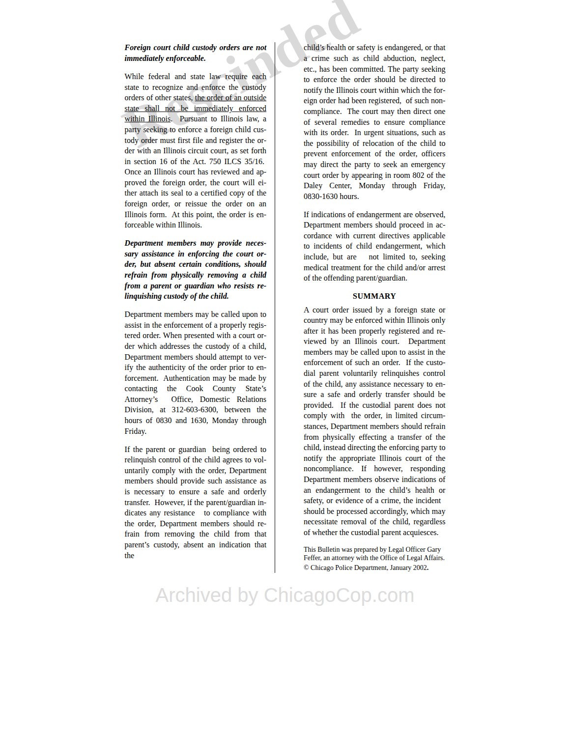Rescinded
Foreign court child custody orders are not immediately enforceable.
While federal and state law require each state to recognize and enforce the custody orders of other states, the order of an outside state shall not be immediately enforced within Illinois. Pursuant to Illinois law, a party seeking to enforce a foreign child custody order must first file and register the order with an Illinois circuit court, as set forth in section 16 of the Act. 750 ILCS 35/16. Once an Illinois court has reviewed and approved the foreign order, the court will either attach its seal to a certified copy of the foreign order, or reissue the order on an Illinois form. At this point, the order is enforceable within Illinois.
Department members may provide necessary assistance in enforcing the court order, but absent certain conditions, should refrain from physically removing a child from a parent or guardian who resists relinquishing custody of the child.
Department members may be called upon to assist in the enforcement of a properly registered order. When presented with a court order which addresses the custody of a child, Department members should attempt to verify the authenticity of the order prior to enforcement. Authentication may be made by contacting the Cook County State’s Attorney’s Office, Domestic Relations Division, at 312-603-6300, between the hours of 0830 and 1630, Monday through Friday.
If the parent or guardian being ordered to relinquish control of the child agrees to voluntarily comply with the order, Department members should provide such assistance as is necessary to ensure a safe and orderly transfer. However, if the parent/guardian indicates any resistance to compliance with the order, Department members should refrain from removing the child from that parent’s custody, absent an indication that the
child’s health or safety is endangered, or that a crime such as child abduction, neglect, etc., has been committed. The party seeking to enforce the order should be directed to notify the Illinois court within which the foreign order had been registered, of such noncompliance. The court may then direct one of several remedies to ensure compliance with its order. In urgent situations, such as the possibility of relocation of the child to prevent enforcement of the order, officers may direct the party to seek an emergency court order by appearing in room 802 of the Daley Center, Monday through Friday, 0830-1630 hours.
If indications of endangerment are observed, Department members should proceed in accordance with current directives applicable to incidents of child endangerment, which include, but are not limited to, seeking medical treatment for the child and/or arrest of the offending parent/guardian.
SUMMARY
A court order issued by a foreign state or country may be enforced within Illinois only after it has been properly registered and reviewed by an Illinois court. Department members may be called upon to assist in the enforcement of such an order. If the custodial parent voluntarily relinquishes control of the child, any assistance necessary to ensure a safe and orderly transfer should be provided. If the custodial parent does not comply with the order, in limited circumstances, Department members should refrain from physically effecting a transfer of the child, instead directing the enforcing party to notify the appropriate Illinois court of the noncompliance. If however, responding Department members observe indications of an endangerment to the child’s health or safety, or evidence of a crime, the incident should be processed accordingly, which may necessitate removal of the child, regardless of whether the custodial parent acquiesces.
This Bulletin was prepared by Legal Officer Gary Feffer, an attorney with the Office of Legal Affairs.
© Chicago Police Department, January 2002.
Archived by ChicagoCop.com